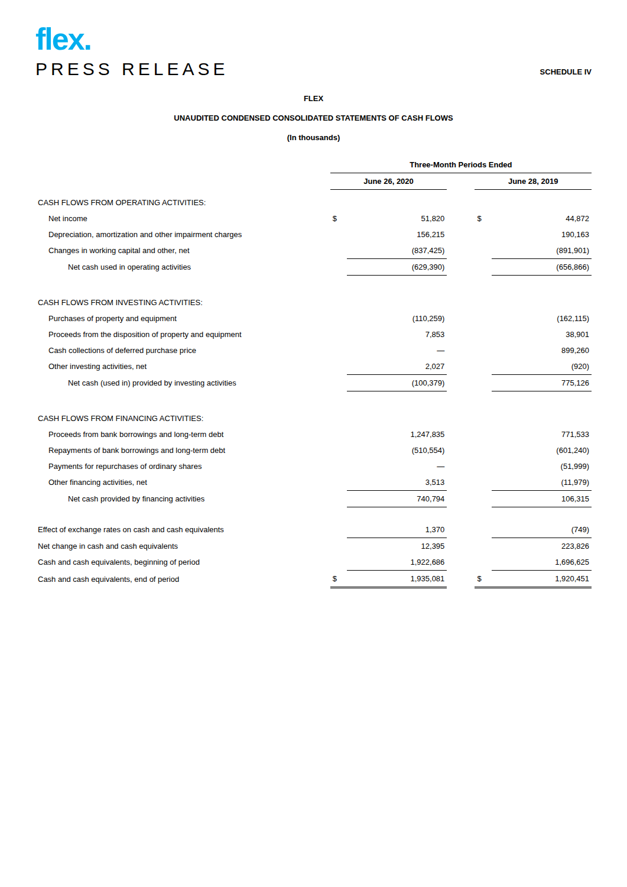flex.
PRESS RELEASE
SCHEDULE IV
FLEX
UNAUDITED CONDENSED CONSOLIDATED STATEMENTS OF CASH FLOWS
(In thousands)
| | | Three-Month Periods Ended |
| | | June 26, 2020 | | June 28, 2019 |
| CASH FLOWS FROM OPERATING ACTIVITIES: | | | | | | |
| Net income | | $ | 51,820 | | $ | 44,872 |
| Depreciation, amortization and other impairment charges | | | 156,215 | | | 190,163 |
| Changes in working capital and other, net | | | (837,425) | | | (891,901) |
| Net cash used in operating activities | | | (629,390) | | | (656,866) |
| CASH FLOWS FROM INVESTING ACTIVITIES: | | | | | | |
| Purchases of property and equipment | | | (110,259) | | | (162,115) |
| Proceeds from the disposition of property and equipment | | | 7,853 | | | 38,901 |
| Cash collections of deferred purchase price | | | — | | | 899,260 |
| Other investing activities, net | | | 2,027 | | | (920) |
| Net cash (used in) provided by investing activities | | | (100,379) | | | 775,126 |
| CASH FLOWS FROM FINANCING ACTIVITIES: | | | | | | |
| Proceeds from bank borrowings and long-term debt | | | 1,247,835 | | | 771,533 |
| Repayments of bank borrowings and long-term debt | | | (510,554) | | | (601,240) |
| Payments for repurchases of ordinary shares | | | — | | | (51,999) |
| Other financing activities, net | | | 3,513 | | | (11,979) |
| Net cash provided by financing activities | | | 740,794 | | | 106,315 |
| Effect of exchange rates on cash and cash equivalents | | | 1,370 | | | (749) |
| Net change in cash and cash equivalents | | | 12,395 | | | 223,826 |
| Cash and cash equivalents, beginning of period | | | 1,922,686 | | | 1,696,625 |
| Cash and cash equivalents, end of period | | $ | 1,935,081 | | $ | 1,920,451 |